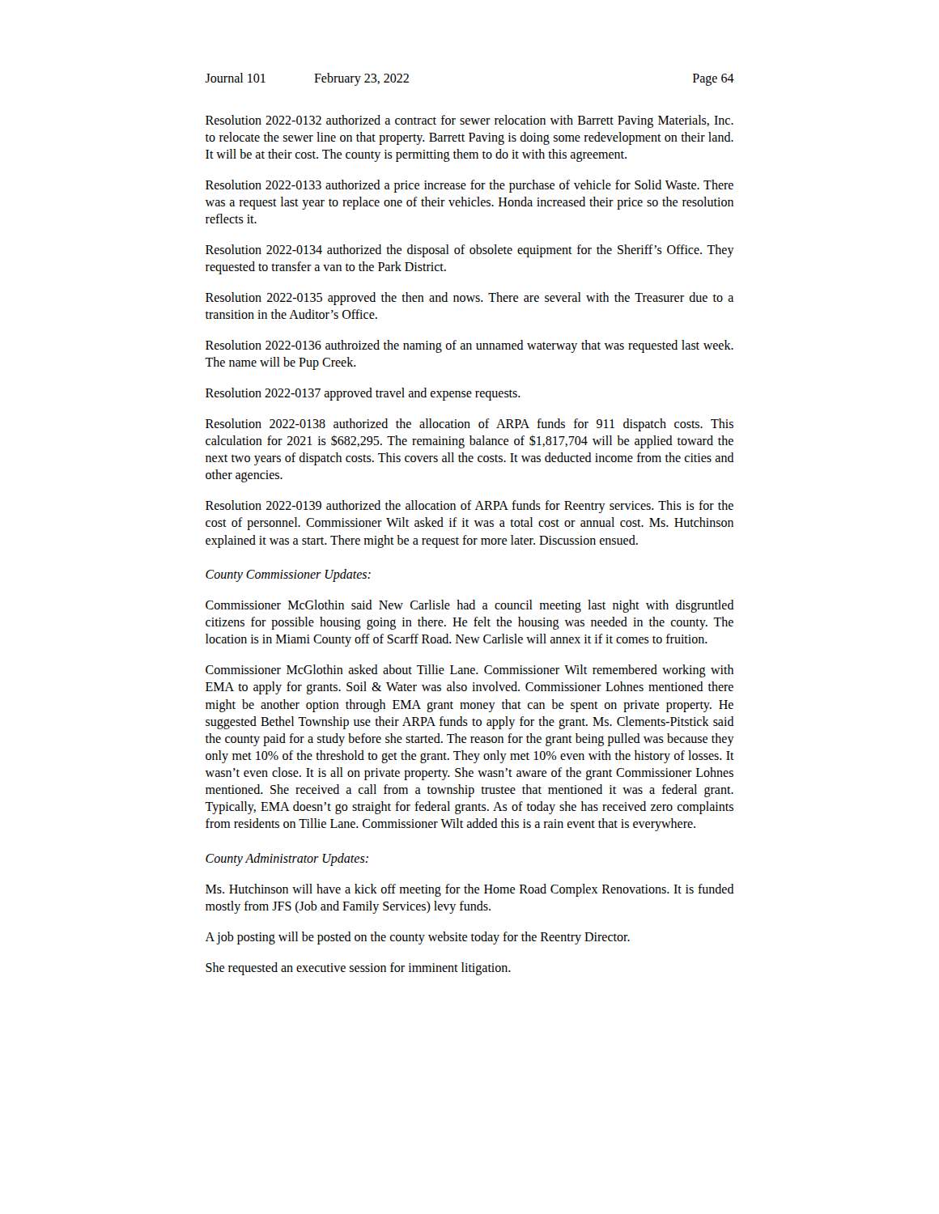Journal 101 February 23, 2022 Page 64
Resolution 2022-0132 authorized a contract for sewer relocation with Barrett Paving Materials, Inc. to relocate the sewer line on that property. Barrett Paving is doing some redevelopment on their land. It will be at their cost. The county is permitting them to do it with this agreement.
Resolution 2022-0133 authorized a price increase for the purchase of vehicle for Solid Waste. There was a request last year to replace one of their vehicles. Honda increased their price so the resolution reflects it.
Resolution 2022-0134 authorized the disposal of obsolete equipment for the Sheriff’s Office. They requested to transfer a van to the Park District.
Resolution 2022-0135 approved the then and nows. There are several with the Treasurer due to a transition in the Auditor’s Office.
Resolution 2022-0136 authroized the naming of an unnamed waterway that was requested last week. The name will be Pup Creek.
Resolution 2022-0137 approved travel and expense requests.
Resolution 2022-0138 authorized the allocation of ARPA funds for 911 dispatch costs. This calculation for 2021 is $682,295. The remaining balance of $1,817,704 will be applied toward the next two years of dispatch costs. This covers all the costs. It was deducted income from the cities and other agencies.
Resolution 2022-0139 authorized the allocation of ARPA funds for Reentry services. This is for the cost of personnel. Commissioner Wilt asked if it was a total cost or annual cost. Ms. Hutchinson explained it was a start. There might be a request for more later. Discussion ensued.
County Commissioner Updates:
Commissioner McGlothin said New Carlisle had a council meeting last night with disgruntled citizens for possible housing going in there. He felt the housing was needed in the county. The location is in Miami County off of Scarff Road. New Carlisle will annex it if it comes to fruition.
Commissioner McGlothin asked about Tillie Lane. Commissioner Wilt remembered working with EMA to apply for grants. Soil & Water was also involved. Commissioner Lohnes mentioned there might be another option through EMA grant money that can be spent on private property. He suggested Bethel Township use their ARPA funds to apply for the grant. Ms. Clements-Pitstick said the county paid for a study before she started. The reason for the grant being pulled was because they only met 10% of the threshold to get the grant. They only met 10% even with the history of losses. It wasn’t even close. It is all on private property. She wasn’t aware of the grant Commissioner Lohnes mentioned. She received a call from a township trustee that mentioned it was a federal grant. Typically, EMA doesn’t go straight for federal grants. As of today she has received zero complaints from residents on Tillie Lane. Commissioner Wilt added this is a rain event that is everywhere.
County Administrator Updates:
Ms. Hutchinson will have a kick off meeting for the Home Road Complex Renovations. It is funded mostly from JFS (Job and Family Services) levy funds.
A job posting will be posted on the county website today for the Reentry Director.
She requested an executive session for imminent litigation.